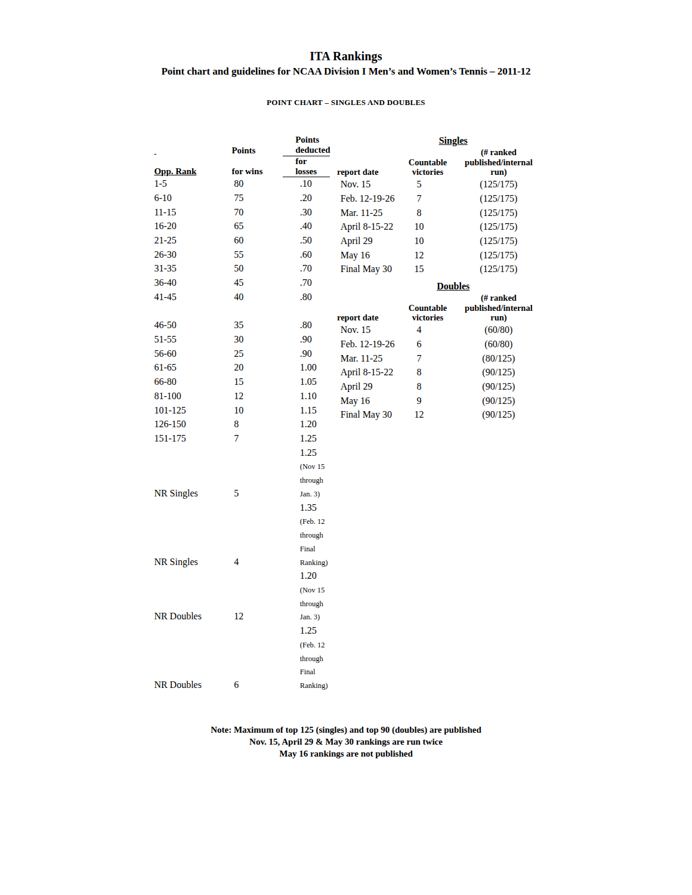ITA Rankings
Point chart and guidelines for NCAA Division I Men’s and Women’s Tennis – 2011-12
POINT CHART – SINGLES AND DOUBLES
| | Points | Points deducted |
| --- | --- | --- |
| Opp. Rank | for wins | for losses |
| 1-5 | 80 | .10 |
| 6-10 | 75 | .20 |
| 11-15 | 70 | .30 |
| 16-20 | 65 | .40 |
| 21-25 | 60 | .50 |
| 26-30 | 55 | .60 |
| 31-35 | 50 | .70 |
| 36-40 | 45 | .70 |
| 41-45 | 40 | .80 |
| 46-50 | 35 | .80 |
| 51-55 | 30 | .90 |
| 56-60 | 25 | .90 |
| 61-65 | 20 | 1.00 |
| 66-80 | 15 | 1.05 |
| 81-100 | 12 | 1.10 |
| 101-125 | 10 | 1.15 |
| 126-150 | 8 | 1.20 |
| 151-175 | 7 | 1.25 |
| NR Singles | 5 | 1.25 (Nov 15 through Jan. 3) |
| NR Singles | 4 | 1.35 (Feb. 12 through Final Ranking) |
| NR Doubles | 12 | 1.20 (Nov 15 through Jan. 3) |
| NR Doubles | 6 | 1.25 (Feb. 12 through Final Ranking) |
Singles
| report date | Countable victories | (# ranked published/internal run) |
| --- | --- | --- |
| Nov. 15 | 5 | (125/175) |
| Feb. 12-19-26 | 7 | (125/175) |
| Mar. 11-25 | 8 | (125/175) |
| April 8-15-22 | 10 | (125/175) |
| April 29 | 10 | (125/175) |
| May 16 | 12 | (125/175) |
| Final May 30 | 15 | (125/175) |
Doubles
| report date | Countable victories | (# ranked published/internal run) |
| --- | --- | --- |
| Nov. 15 | 4 | (60/80) |
| Feb. 12-19-26 | 6 | (60/80) |
| Mar. 11-25 | 7 | (80/125) |
| April 8-15-22 | 8 | (90/125) |
| April 29 | 8 | (90/125) |
| May 16 | 9 | (90/125) |
| Final May 30 | 12 | (90/125) |
Note: Maximum of top 125 (singles) and top 90 (doubles) are published
Nov. 15, April 29 & May 30 rankings are run twice
May 16 rankings are not published